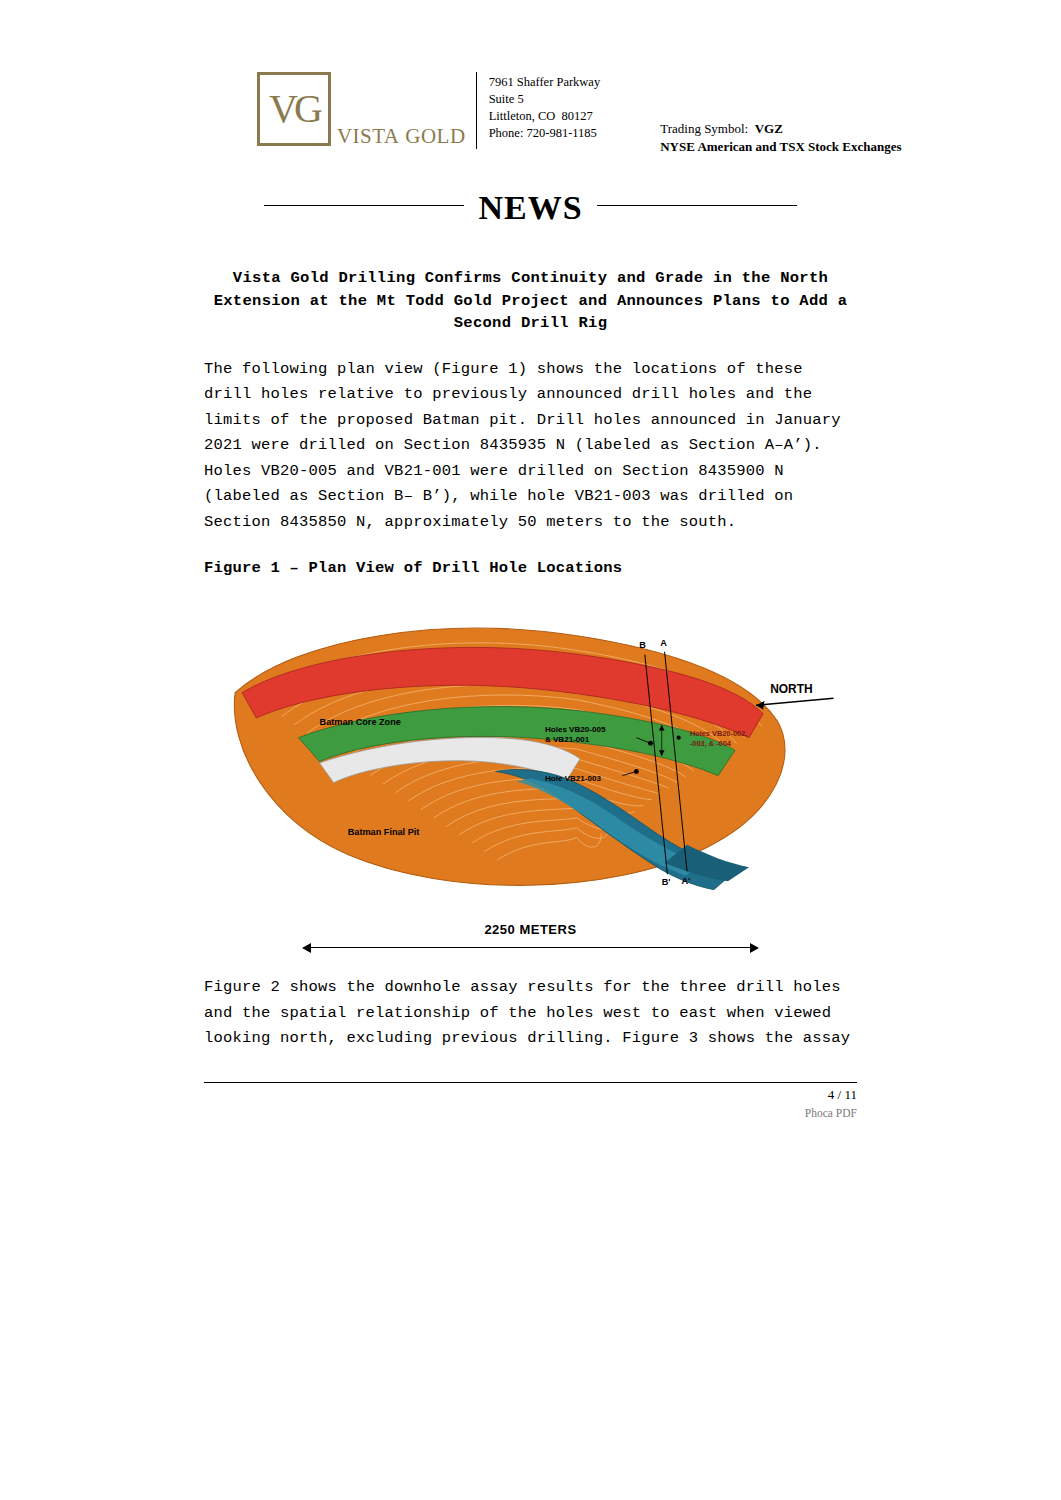VG
VISTA GOLD
7961 Shaffer Parkway
Suite 5
Littleton, CO 80127
Phone: 720-981-1185
Trading Symbol: VGZ
NYSE American and TSX Stock Exchanges
NEWS
Vista Gold Drilling Confirms Continuity and Grade in the North Extension at the Mt Todd Gold Project and Announces Plans to Add a Second Drill Rig
The following plan view (Figure 1) shows the locations of these drill holes relative to previously announced drill holes and the limits of the proposed Batman pit. Drill holes announced in January 2021 were drilled on Section 8435935 N (labeled as Section A–A’). Holes VB20-005 and VB21-001 were drilled on Section 8435900 N (labeled as Section B– B’), while hole VB21-003 was drilled on Section 8435850 N, approximately 50 meters to the south.
Figure 1 – Plan View of Drill Hole Locations
B A B' A' NORTH Holes VB20-005 & VB21-001 Holes VB20-002, -003, & -004 Hole VB21-003 Batman Core Zone Batman Final Pit
2250 METERS
Figure 2 shows the downhole assay results for the three drill holes and the spatial relationship of the holes west to east when viewed looking north, excluding previous drilling. Figure 3 shows the assay
4 / 11
Phoca PDF